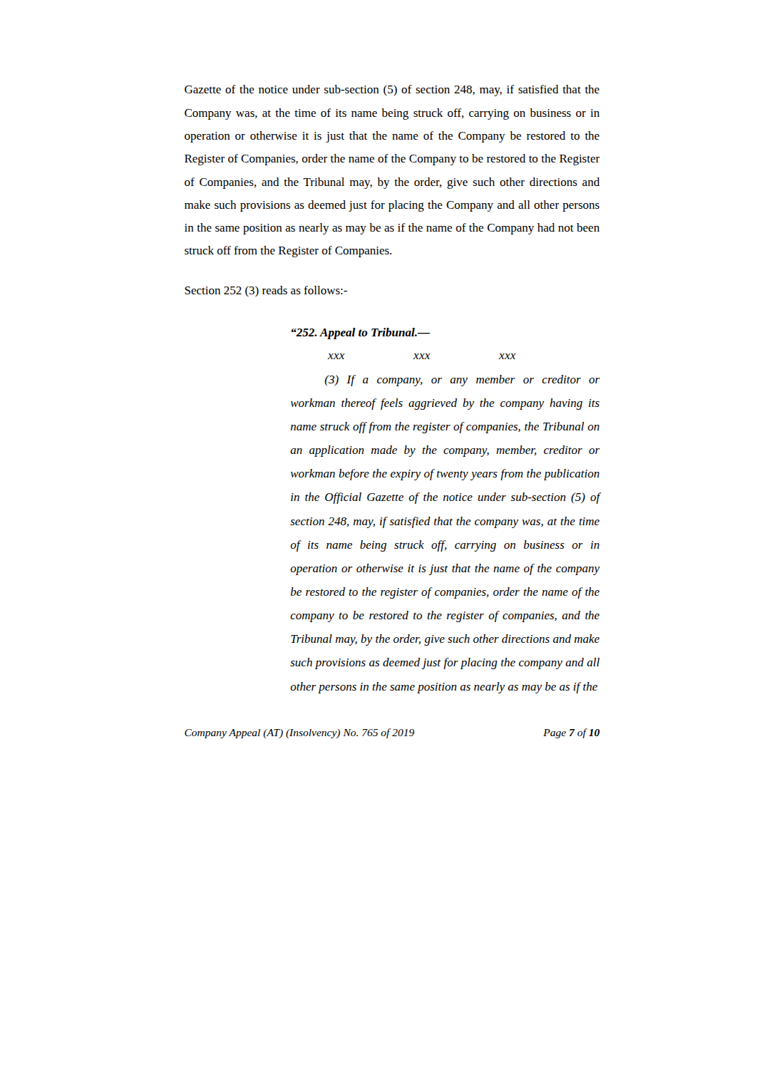Gazette of the notice under sub-section (5) of section 248, may, if satisfied that the Company was, at the time of its name being struck off, carrying on business or in operation or otherwise it is just that the name of the Company be restored to the Register of Companies, order the name of the Company to be restored to the Register of Companies, and the Tribunal may, by the order, give such other directions and make such provisions as deemed just for placing the Company and all other persons in the same position as nearly as may be as if the name of the Company had not been struck off from the Register of Companies.
Section 252 (3) reads as follows:-
“252. Appeal to Tribunal.—
xxx xxx xxx
(3) If a company, or any member or creditor or workman thereof feels aggrieved by the company having its name struck off from the register of companies, the Tribunal on an application made by the company, member, creditor or workman before the expiry of twenty years from the publication in the Official Gazette of the notice under sub-section (5) of section 248, may, if satisfied that the company was, at the time of its name being struck off, carrying on business or in operation or otherwise it is just that the name of the company be restored to the register of companies, order the name of the company to be restored to the register of companies, and the Tribunal may, by the order, give such other directions and make such provisions as deemed just for placing the company and all other persons in the same position as nearly as may be as if the
Company Appeal (AT) (Insolvency) No. 765 of 2019
Page 7 of 10